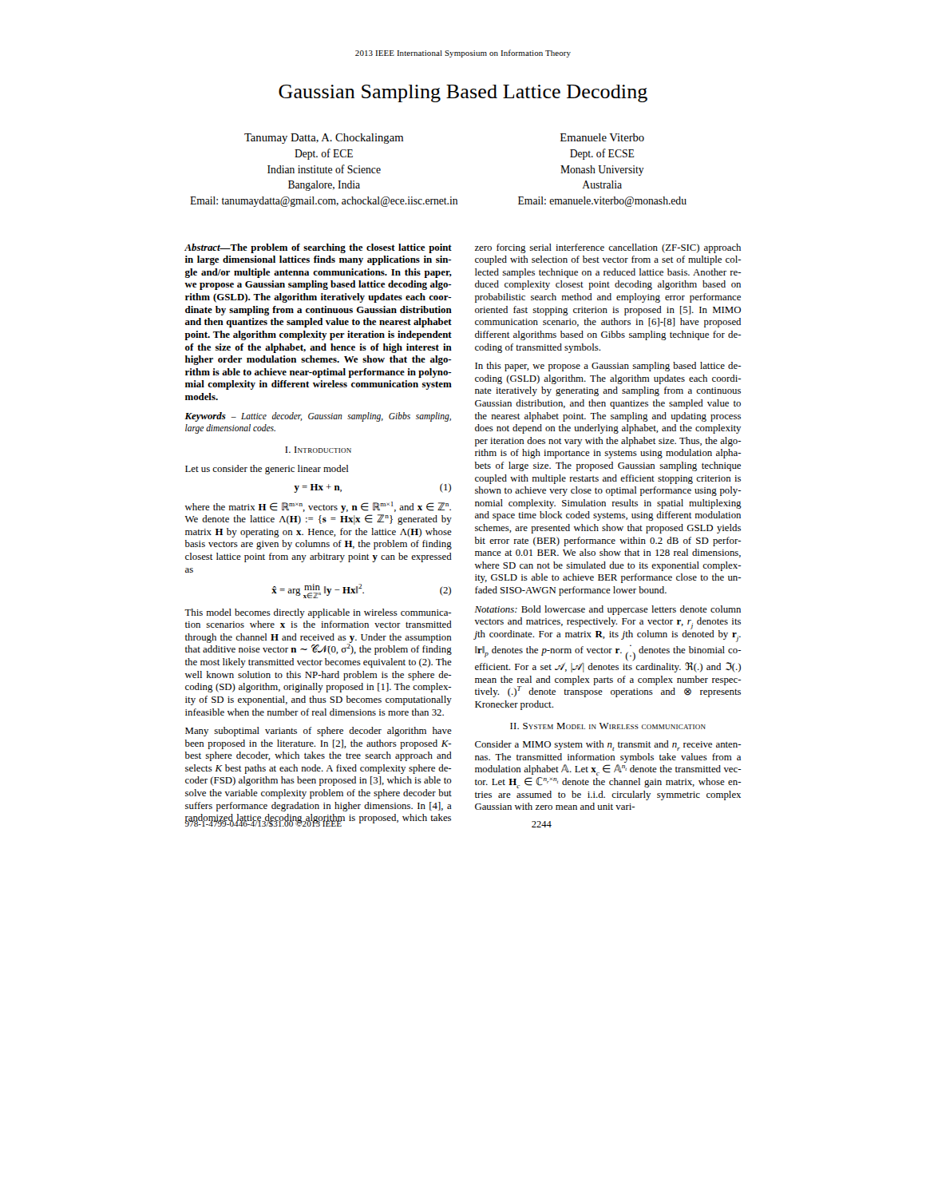2013 IEEE International Symposium on Information Theory
Gaussian Sampling Based Lattice Decoding
| Tanumay Datta, A. Chockalingam Dept. of ECE Indian institute of Science Bangalore, India Email: tanumaydatta@gmail.com, achockal@ece.iisc.ernet.in | Emanuele Viterbo Dept. of ECSE Monash University Australia Email: emanuele.viterbo@monash.edu |
Abstract—The problem of searching the closest lattice point in large dimensional lattices finds many applications in single and/or multiple antenna communications. In this paper, we propose a Gaussian sampling based lattice decoding algorithm (GSLD). The algorithm iteratively updates each coordinate by sampling from a continuous Gaussian distribution and then quantizes the sampled value to the nearest alphabet point. The algorithm complexity per iteration is independent of the size of the alphabet, and hence is of high interest in higher order modulation schemes. We show that the algorithm is able to achieve near-optimal performance in polynomial complexity in different wireless communication system models.
Keywords – Lattice decoder, Gaussian sampling, Gibbs sampling, large dimensional codes.
I. Introduction
Let us consider the generic linear model
y = Hx + n, (1)
where the matrix H ∈ ℝm×n, vectors y, n ∈ ℝm×1, and x ∈ ℤn. We denote the lattice Λ(H) := {s = Hx|x ∈ ℤn} generated by matrix H by operating on x. Hence, for the lattice Λ(H) whose basis vectors are given by columns of H, the problem of finding closest lattice point from any arbitrary point y can be expressed as
x̂ = arg min x∈ℤn ‖y − Hx‖2. (2)
This model becomes directly applicable in wireless communication scenarios where x is the information vector transmitted through the channel H and received as y. Under the assumption that additive noise vector n ∼ 𝒞𝒩(0, σ2), the problem of finding the most likely transmitted vector becomes equivalent to (2). The well known solution to this NP-hard problem is the sphere decoding (SD) algorithm, originally proposed in [1]. The complexity of SD is exponential, and thus SD becomes computationally infeasible when the number of real dimensions is more than 32.
Many suboptimal variants of sphere decoder algorithm have been proposed in the literature. In [2], the authors proposed K-best sphere decoder, which takes the tree search approach and selects K best paths at each node. A fixed complexity sphere decoder (FSD) algorithm has been proposed in [3], which is able to solve the variable complexity problem of the sphere decoder but suffers performance degradation in higher dimensions. In [4], a randomized lattice decoding algorithm is proposed, which takes zero forcing serial interference cancellation (ZF-SIC) approach coupled with selection of best vector from a set of multiple collected samples technique on a reduced lattice basis. Another reduced complexity closest point decoding algorithm based on probabilistic search method and employing error performance oriented fast stopping criterion is proposed in [5]. In MIMO communication scenario, the authors in [6]-[8] have proposed different algorithms based on Gibbs sampling technique for decoding of transmitted symbols.
In this paper, we propose a Gaussian sampling based lattice decoding (GSLD) algorithm. The algorithm updates each coordinate iteratively by generating and sampling from a continuous Gaussian distribution, and then quantizes the sampled value to the nearest alphabet point. The sampling and updating process does not depend on the underlying alphabet, and the complexity per iteration does not vary with the alphabet size. Thus, the algorithm is of high importance in systems using modulation alphabets of large size. The proposed Gaussian sampling technique coupled with multiple restarts and efficient stopping criterion is shown to achieve very close to optimal performance using polynomial complexity. Simulation results in spatial multiplexing and space time block coded systems, using different modulation schemes, are presented which show that proposed GSLD yields bit error rate (BER) performance within 0.2 dB of SD performance at 0.01 BER. We also show that in 128 real dimensions, where SD can not be simulated due to its exponential complexity, GSLD is able to achieve BER performance close to the unfaded SISO-AWGN performance lower bound.
Notations: Bold lowercase and uppercase letters denote column vectors and matrices, respectively. For a vector r, rj denotes its jth coordinate. For a matrix R, its jth column is denoted by rj. ‖r‖p denotes the p-norm of vector r. (··) denotes the binomial coefficient. For a set 𝒜, |𝒜| denotes its cardinality. ℜ(.) and ℑ(.) mean the real and complex parts of a complex number respectively. (.)T denote transpose operations and ⊗ represents Kronecker product.
II. System Model in Wireless communication
Consider a MIMO system with nt transmit and nr receive antennas. The transmitted information symbols take values from a modulation alphabet 𝔸. Let xc ∈ 𝔸nt denote the transmitted vector. Let Hc ∈ ℂnr×nt denote the channel gain matrix, whose entries are assumed to be i.i.d. circularly symmetric complex Gaussian with zero mean and unit vari-
978-1-4799-0446-4/13/$31.00 ©2013 IEEE
2244